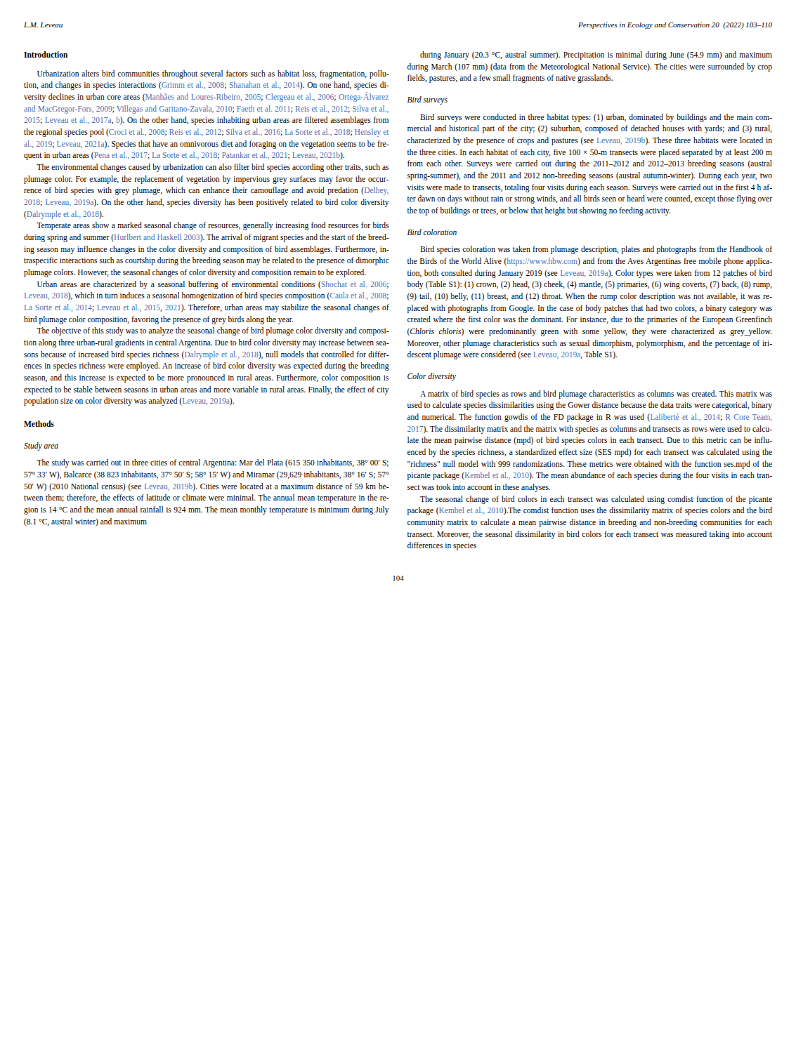L.M. Leveau
Perspectives in Ecology and Conservation 20 (2022) 103–110
Introduction
Urbanization alters bird communities throughout several factors such as habitat loss, fragmentation, pollution, and changes in species interactions (Grimm et al., 2008; Shanahan et al., 2014). On one hand, species diversity declines in urban core areas (Manhães and Loures-Ribeiro, 2005; Clergeau et al., 2006; Ortega-Álvarez and MacGregor-Fors, 2009; Villegas and Garitano-Zavala, 2010; Faeth et al. 2011; Reis et al., 2012; Silva et al., 2015; Leveau et al., 2017a, b). On the other hand, species inhabiting urban areas are filtered assemblages from the regional species pool (Croci et al., 2008; Reis et al., 2012; Silva et al., 2016; La Sorte et al., 2018; Hensley et al., 2019; Leveau, 2021a). Species that have an omnivorous diet and foraging on the vegetation seems to be frequent in urban areas (Pena et al., 2017; La Sorte et al., 2018; Patankar et al., 2021; Leveau, 2021b).
The environmental changes caused by urbanization can also filter bird species according other traits, such as plumage color. For example, the replacement of vegetation by impervious grey surfaces may favor the occurrence of bird species with grey plumage, which can enhance their camouflage and avoid predation (Delhey, 2018; Leveau, 2019a). On the other hand, species diversity has been positively related to bird color diversity (Dalrymple et al., 2018).
Temperate areas show a marked seasonal change of resources, generally increasing food resources for birds during spring and summer (Hurlbert and Haskell 2003). The arrival of migrant species and the start of the breeding season may influence changes in the color diversity and composition of bird assemblages. Furthermore, intraspecific interactions such as courtship during the breeding season may be related to the presence of dimorphic plumage colors. However, the seasonal changes of color diversity and composition remain to be explored.
Urban areas are characterized by a seasonal buffering of environmental conditions (Shochat et al. 2006; Leveau, 2018), which in turn induces a seasonal homogenization of bird species composition (Caula et al., 2008; La Sorte et al., 2014; Leveau et al., 2015, 2021). Therefore, urban areas may stabilize the seasonal changes of bird plumage color composition, favoring the presence of grey birds along the year.
The objective of this study was to analyze the seasonal change of bird plumage color diversity and composition along three urban-rural gradients in central Argentina. Due to bird color diversity may increase between seasons because of increased bird species richness (Dalrymple et al., 2018), null models that controlled for differences in species richness were employed. An increase of bird color diversity was expected during the breeding season, and this increase is expected to be more pronounced in rural areas. Furthermore, color composition is expected to be stable between seasons in urban areas and more variable in rural areas. Finally, the effect of city population size on color diversity was analyzed (Leveau, 2019a).
Methods
Study area
The study was carried out in three cities of central Argentina: Mar del Plata (615 350 inhabitants, 38° 00′ S; 57° 33′ W), Balcarce (38 823 inhabitants, 37° 50′ S; 58° 15′ W) and Miramar (29,629 inhabitants, 38° 16′ S; 57° 50′ W) (2010 National census) (see Leveau, 2019b). Cities were located at a maximum distance of 59 km between them; therefore, the effects of latitude or climate were minimal. The annual mean temperature in the region is 14 °C and the mean annual rainfall is 924 mm. The mean monthly temperature is minimum during July (8.1 °C, austral winter) and maximum
during January (20.3 °C, austral summer). Precipitation is minimal during June (54.9 mm) and maximum during March (107 mm) (data from the Meteorological National Service). The cities were surrounded by crop fields, pastures, and a few small fragments of native grasslands.
Bird surveys
Bird surveys were conducted in three habitat types: (1) urban, dominated by buildings and the main commercial and historical part of the city; (2) suburban, composed of detached houses with yards; and (3) rural, characterized by the presence of crops and pastures (see Leveau, 2019b). These three habitats were located in the three cities. In each habitat of each city, five 100 × 50-m transects were placed separated by at least 200 m from each other. Surveys were carried out during the 2011–2012 and 2012–2013 breeding seasons (austral spring-summer), and the 2011 and 2012 non-breeding seasons (austral autumn-winter). During each year, two visits were made to transects, totaling four visits during each season. Surveys were carried out in the first 4 h after dawn on days without rain or strong winds, and all birds seen or heard were counted, except those flying over the top of buildings or trees, or below that height but showing no feeding activity.
Bird coloration
Bird species coloration was taken from plumage description, plates and photographs from the Handbook of the Birds of the World Alive (https://www.hbw.com) and from the Aves Argentinas free mobile phone application, both consulted during January 2019 (see Leveau, 2019a). Color types were taken from 12 patches of bird body (Table S1): (1) crown, (2) head, (3) cheek, (4) mantle, (5) primaries, (6) wing coverts, (7) back, (8) rump, (9) tail, (10) belly, (11) breast, and (12) throat. When the rump color description was not available, it was replaced with photographs from Google. In the case of body patches that had two colors, a binary category was created where the first color was the dominant. For instance, due to the primaries of the European Greenfinch (Chloris chloris) were predominantly green with some yellow, they were characterized as grey_yellow. Moreover, other plumage characteristics such as sexual dimorphism, polymorphism, and the percentage of iridescent plumage were considered (see Leveau, 2019a, Table S1).
Color diversity
A matrix of bird species as rows and bird plumage characteristics as columns was created. This matrix was used to calculate species dissimilarities using the Gower distance because the data traits were categorical, binary and numerical. The function gowdis of the FD package in R was used (Laliberté et al., 2014; R Core Team, 2017). The dissimilarity matrix and the matrix with species as columns and transects as rows were used to calculate the mean pairwise distance (mpd) of bird species colors in each transect. Due to this metric can be influenced by the species richness, a standardized effect size (SES mpd) for each transect was calculated using the "richness" null model with 999 randomizations. These metrics were obtained with the function ses.mpd of the picante package (Kembel et al., 2010). The mean abundance of each species during the four visits in each transect was took into account in these analyses.
The seasonal change of bird colors in each transect was calculated using comdist function of the picante package (Kembel et al., 2010).The comdist function uses the dissimilarity matrix of species colors and the bird community matrix to calculate a mean pairwise distance in breeding and non-breeding communities for each transect. Moreover, the seasonal dissimilarity in bird colors for each transect was measured taking into account differences in species
104